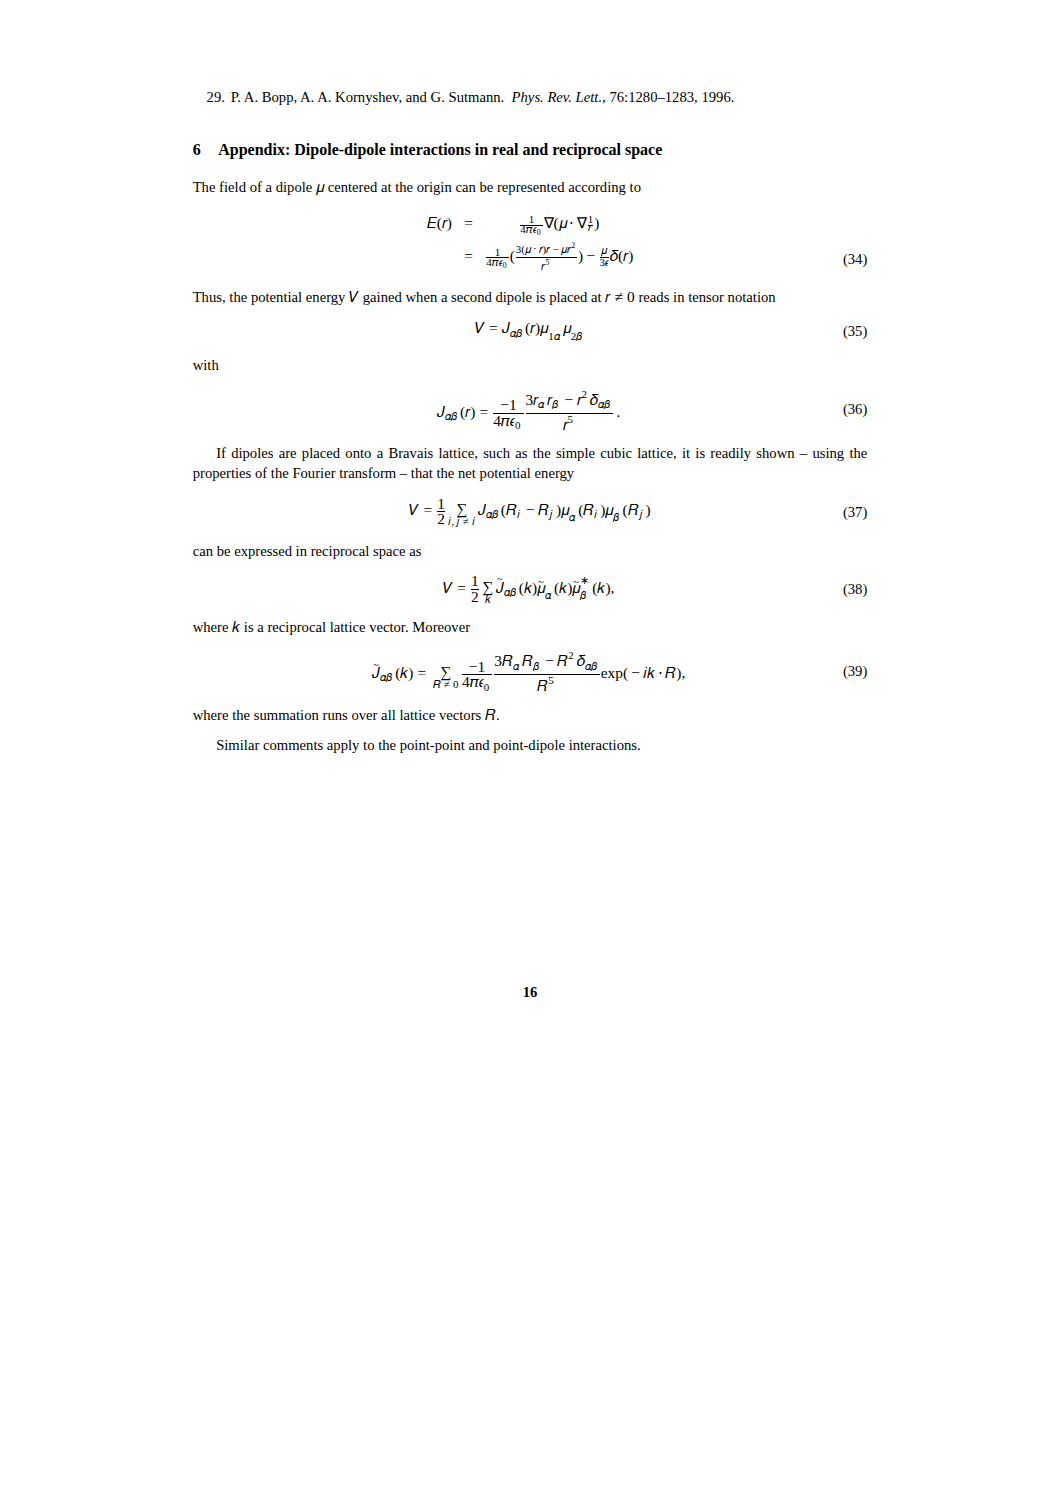29. P. A. Bopp, A. A. Kornyshev, and G. Sutmann. Phys. Rev. Lett., 76:1280–1283, 1996.
6 Appendix: Dipole-dipole interactions in real and reciprocal space
The field of a dipole μ centered at the origin can be represented according to
E(r) = 14πϵ0 ∇ ( μ⋅∇1r ) = 14πϵ0 ( 3(μ⋅r)r−μr2 r5 ) − μ3ϵ δ(r)
(34)
Thus, the potential energy V gained when a second dipole is placed at r≠0 reads in tensor notation
V= Jαβ (r) μ1α μ2β
(35)
with
Jαβ (r) = −14πϵ0 3rαrβ−r2δαβ r5 .
(36)
If dipoles are placed onto a Bravais lattice, such as the simple cubic lattice, it is readily shown – using the properties of the Fourier transform – that the net potential energy
V= 12 ∑ i,j≠i Jαβ (Ri−Rj) μα(Ri) μβ(Rj)
(37)
can be expressed in reciprocal space as
V= 12 ∑ k J~αβ (k) μ~α (k) μ~β∗ (k) ,
(38)
where k is a reciprocal lattice vector. Moreover
J~αβ (k) = ∑ R≠0 −14πϵ0 3RαRβ−R2δαβ R5 exp(−ik⋅R) ,
(39)
where the summation runs over all lattice vectors R.
Similar comments apply to the point-point and point-dipole interactions.
16